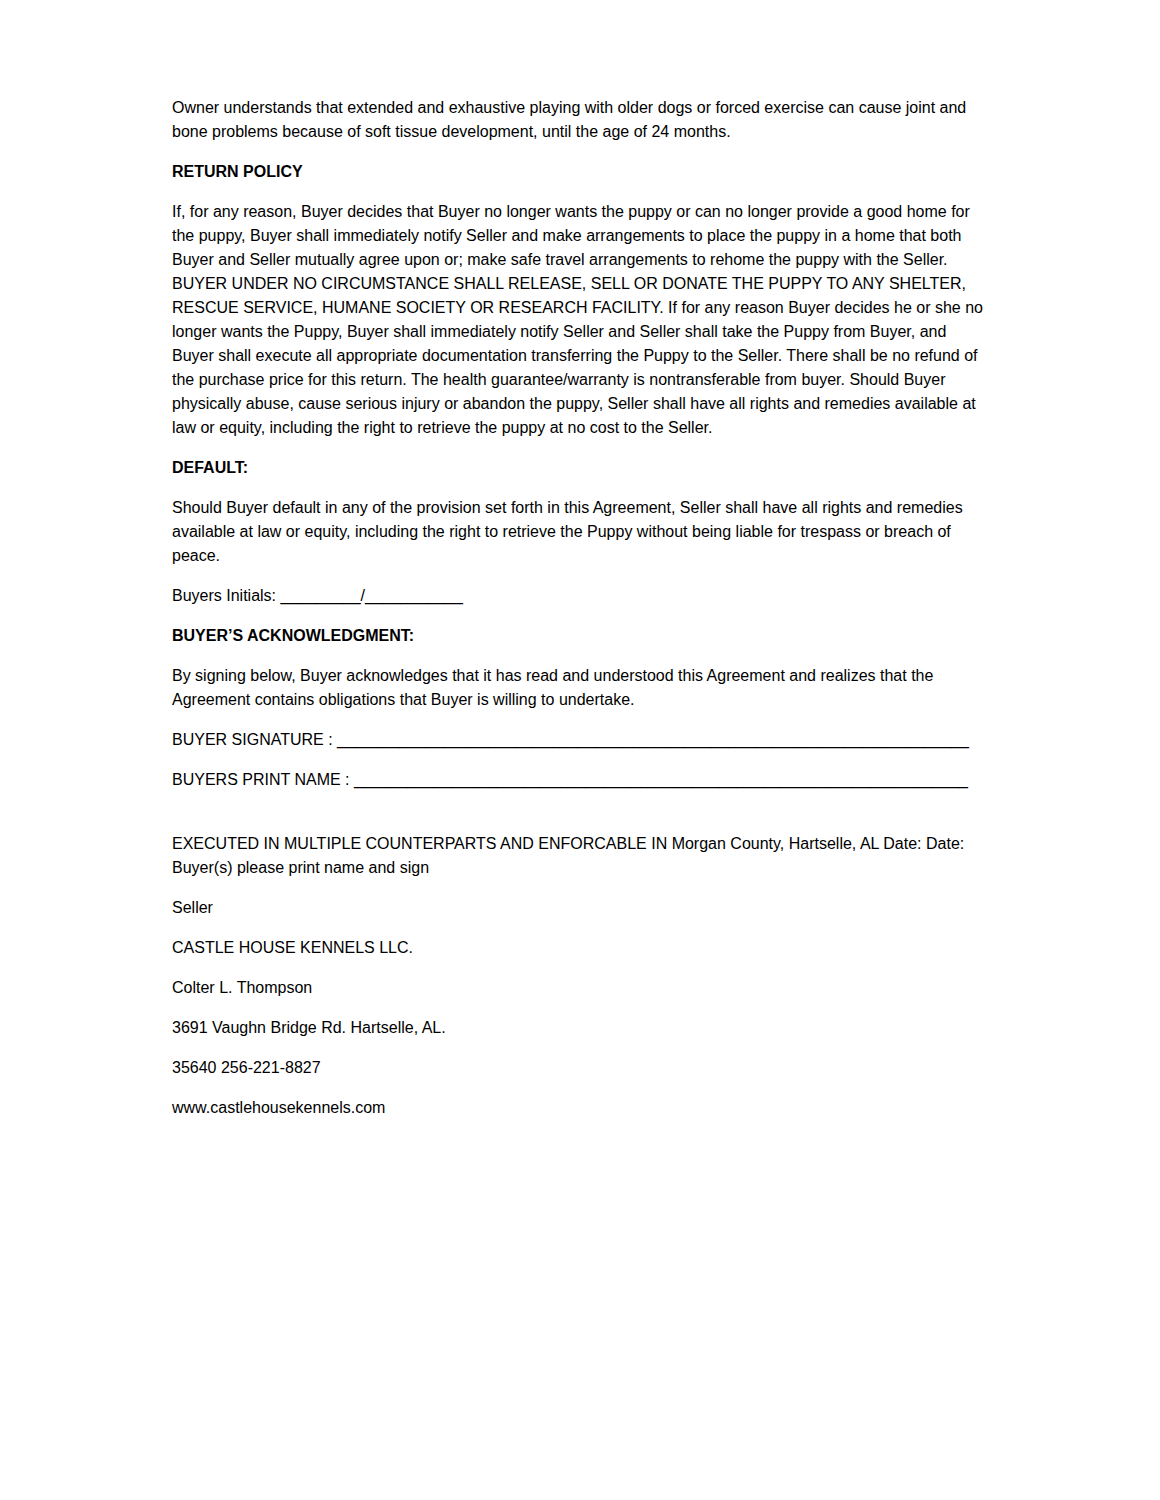Owner understands that extended and exhaustive playing with older dogs or forced exercise can cause joint and bone problems because of soft tissue development, until the age of 24 months.
RETURN POLICY
If, for any reason, Buyer decides that Buyer no longer wants the puppy or can no longer provide a good home for the puppy, Buyer shall immediately notify Seller and make arrangements to place the puppy in a home that both Buyer and Seller mutually agree upon or; make safe travel arrangements to rehome the puppy with the Seller. BUYER UNDER NO CIRCUMSTANCE SHALL RELEASE, SELL OR DONATE THE PUPPY TO ANY SHELTER, RESCUE SERVICE, HUMANE SOCIETY OR RESEARCH FACILITY. If for any reason Buyer decides he or she no longer wants the Puppy, Buyer shall immediately notify Seller and Seller shall take the Puppy from Buyer, and Buyer shall execute all appropriate documentation transferring the Puppy to the Seller. There shall be no refund of the purchase price for this return. The health guarantee/warranty is nontransferable from buyer. Should Buyer physically abuse, cause serious injury or abandon the puppy, Seller shall have all rights and remedies available at law or equity, including the right to retrieve the puppy at no cost to the Seller.
DEFAULT:
Should Buyer default in any of the provision set forth in this Agreement, Seller shall have all rights and remedies available at law or equity, including the right to retrieve the Puppy without being liable for trespass or breach of peace.
Buyers Initials: _________/___________
BUYER’S ACKNOWLEDGMENT:
By signing below, Buyer acknowledges that it has read and understood this Agreement and realizes that the Agreement contains obligations that Buyer is willing to undertake.
BUYER SIGNATURE : _______________________________________________________________________
BUYERS PRINT NAME : _____________________________________________________________________
EXECUTED IN MULTIPLE COUNTERPARTS AND ENFORCABLE IN Morgan County, Hartselle, AL Date: Date: Buyer(s) please print name and sign
Seller
CASTLE HOUSE KENNELS LLC.
Colter L. Thompson
3691 Vaughn Bridge Rd. Hartselle, AL.
35640 256-221-8827
www.castlehousekennels.com